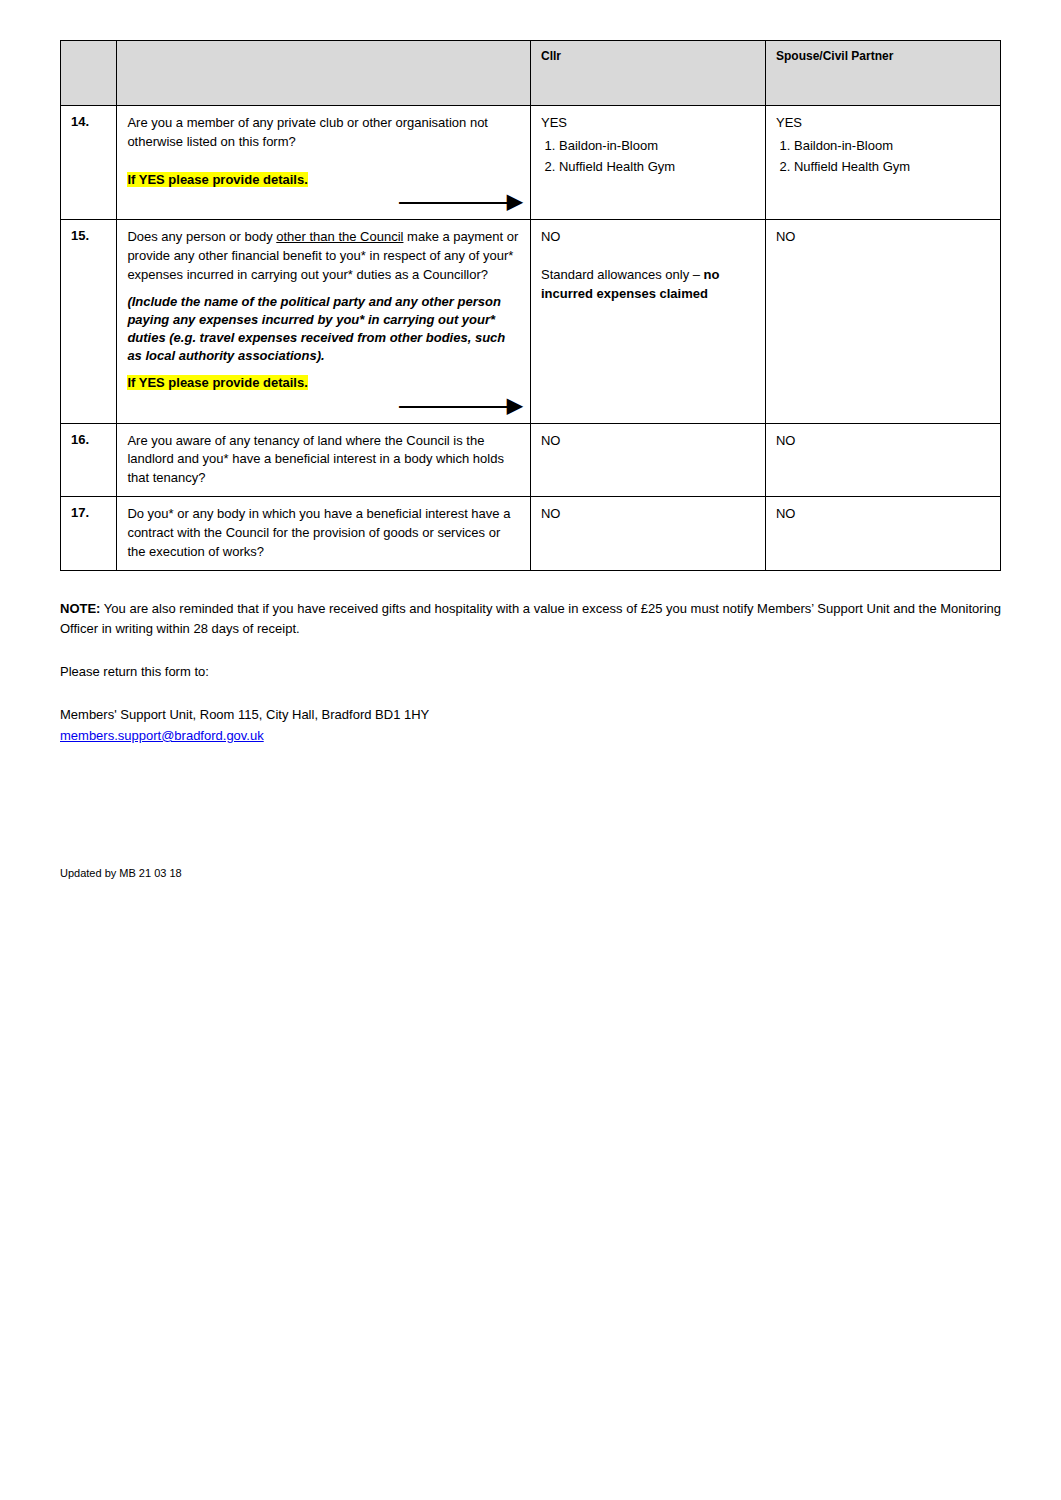| | | Cllr | Spouse/Civil Partner |
| --- | --- | --- | --- |
| 14. | Are you a member of any private club or other organisation not otherwise listed on this form? If YES please provide details. | YES Baildon-in-Bloom Nuffield Health Gym | YES Baildon-in-Bloom Nuffield Health Gym |
| 15. | Does any person or body other than the Council make a payment or provide any other financial benefit to you* in respect of any of your* expenses incurred in carrying out your* duties as a Councillor? (Include the name of the political party and any other person paying any expenses incurred by you* in carrying out your* duties (e.g. travel expenses received from other bodies, such as local authority associations). If YES please provide details. | NO Standard allowances only – no incurred expenses claimed | NO |
| 16. | Are you aware of any tenancy of land where the Council is the landlord and you* have a beneficial interest in a body which holds that tenancy? | NO | NO |
| 17. | Do you* or any body in which you have a beneficial interest have a contract with the Council for the provision of goods or services or the execution of works? | NO | NO |
NOTE: You are also reminded that if you have received gifts and hospitality with a value in excess of £25 you must notify Members’ Support Unit and the Monitoring Officer in writing within 28 days of receipt.
Please return this form to:
Members' Support Unit, Room 115, City Hall, Bradford BD1 1HY
members.support@bradford.gov.uk
Updated by MB 21 03 18